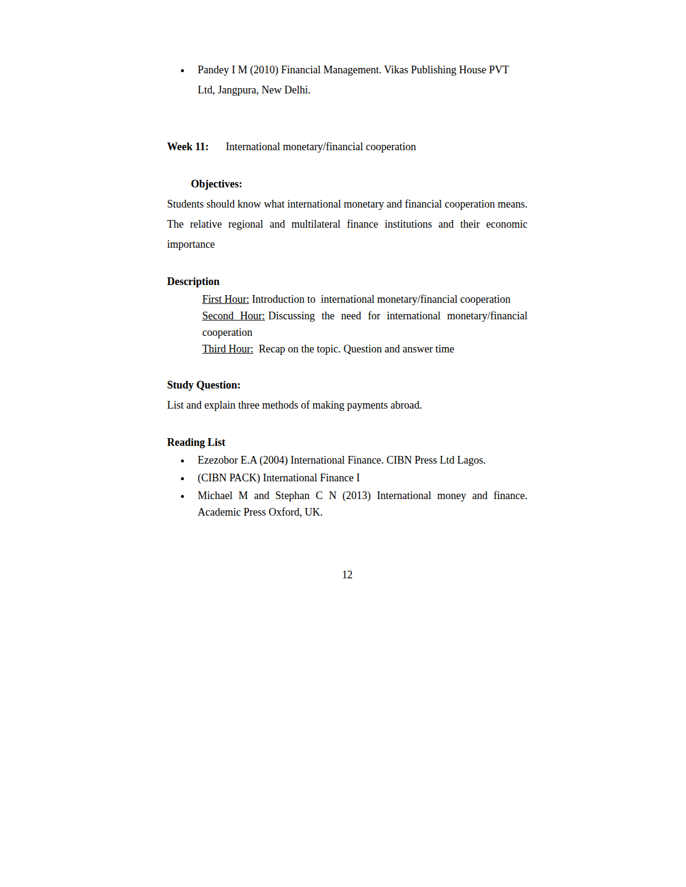Pandey I M (2010) Financial Management. Vikas Publishing House PVT Ltd, Jangpura, New Delhi.
Week 11: International monetary/financial cooperation
Objectives:
Students should know what international monetary and financial cooperation means. The relative regional and multilateral finance institutions and their economic importance
Description
First Hour: Introduction to international monetary/financial cooperation
Second Hour: Discussing the need for international monetary/financial cooperation
Third Hour: Recap on the topic. Question and answer time
Study Question:
List and explain three methods of making payments abroad.
Reading List
Ezezobor E.A (2004) International Finance. CIBN Press Ltd Lagos.
(CIBN PACK) International Finance I
Michael M and Stephan C N (2013) International money and finance. Academic Press Oxford, UK.
12